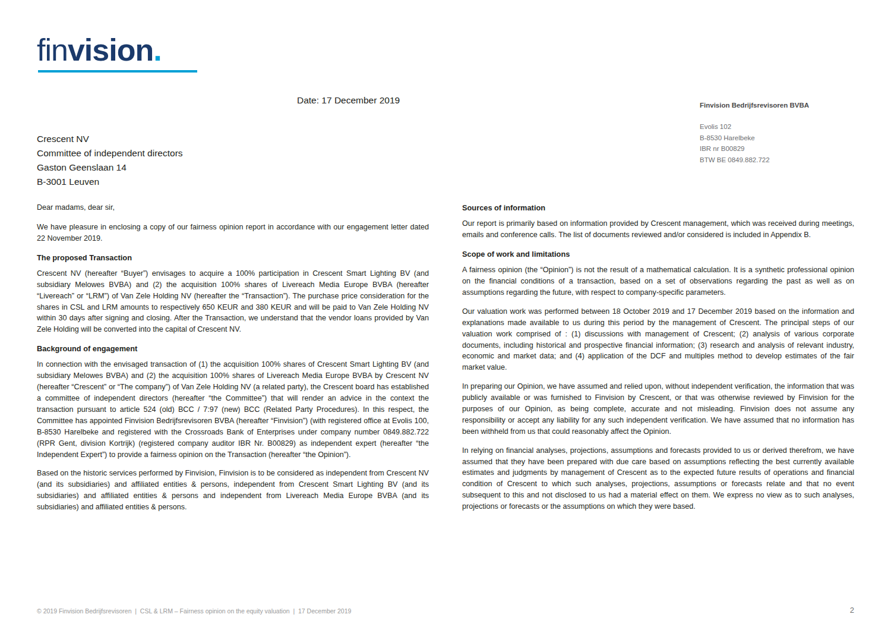fin vision.
Date: 17 December 2019
Crescent NV
Committee of independent directors
Gaston Geenslaan 14
B-3001 Leuven
Finvision Bedrijfsrevisoren BVBA
Evolis 102
B-8530 Harelbeke
IBR nr B00829
BTW BE 0849.882.722
Dear madams, dear sir,
We have pleasure in enclosing a copy of our fairness opinion report in accordance with our engagement letter dated 22 November 2019.
The proposed Transaction
Crescent NV (hereafter “Buyer”) envisages to acquire a 100% participation in Crescent Smart Lighting BV (and subsidiary Melowes BVBA) and (2) the acquisition 100% shares of Livereach Media Europe BVBA (hereafter “Livereach” or “LRM”) of Van Zele Holding NV (hereafter the “Transaction”). The purchase price consideration for the shares in CSL and LRM amounts to respectively 650 KEUR and 380 KEUR and will be paid to Van Zele Holding NV within 30 days after signing and closing. After the Transaction, we understand that the vendor loans provided by Van Zele Holding will be converted into the capital of Crescent NV.
Background of engagement
In connection with the envisaged transaction of (1) the acquisition 100% shares of Crescent Smart Lighting BV (and subsidiary Melowes BVBA) and (2) the acquisition 100% shares of Livereach Media Europe BVBA by Crescent NV (hereafter “Crescent” or “The company”) of Van Zele Holding NV (a related party), the Crescent board has established a committee of independent directors (hereafter “the Committee”) that will render an advice in the context the transaction pursuant to article 524 (old) BCC / 7:97 (new) BCC (Related Party Procedures). In this respect, the Committee has appointed Finvision Bedrijfsrevisoren BVBA (hereafter “Finvision”) (with registered office at Evolis 100, B-8530 Harelbeke and registered with the Crossroads Bank of Enterprises under company number 0849.882.722 (RPR Gent, division Kortrijk) (registered company auditor IBR Nr. B00829) as independent expert (hereafter “the Independent Expert”) to provide a fairness opinion on the Transaction (hereafter “the Opinion”).
Based on the historic services performed by Finvision, Finvision is to be considered as independent from Crescent NV (and its subsidiaries) and affiliated entities & persons, independent from Crescent Smart Lighting BV (and its subsidiaries) and affiliated entities & persons and independent from Livereach Media Europe BVBA (and its subsidiaries) and affiliated entities & persons.
Sources of information
Our report is primarily based on information provided by Crescent management, which was received during meetings, emails and conference calls. The list of documents reviewed and/or considered is included in Appendix B.
Scope of work and limitations
A fairness opinion (the “Opinion”) is not the result of a mathematical calculation. It is a synthetic professional opinion on the financial conditions of a transaction, based on a set of observations regarding the past as well as on assumptions regarding the future, with respect to company-specific parameters.
Our valuation work was performed between 18 October 2019 and 17 December 2019 based on the information and explanations made available to us during this period by the management of Crescent. The principal steps of our valuation work comprised of : (1) discussions with management of Crescent; (2) analysis of various corporate documents, including historical and prospective financial information; (3) research and analysis of relevant industry, economic and market data; and (4) application of the DCF and multiples method to develop estimates of the fair market value.
In preparing our Opinion, we have assumed and relied upon, without independent verification, the information that was publicly available or was furnished to Finvision by Crescent, or that was otherwise reviewed by Finvision for the purposes of our Opinion, as being complete, accurate and not misleading. Finvision does not assume any responsibility or accept any liability for any such independent verification. We have assumed that no information has been withheld from us that could reasonably affect the Opinion.
In relying on financial analyses, projections, assumptions and forecasts provided to us or derived therefrom, we have assumed that they have been prepared with due care based on assumptions reflecting the best currently available estimates and judgments by management of Crescent as to the expected future results of operations and financial condition of Crescent to which such analyses, projections, assumptions or forecasts relate and that no event subsequent to this and not disclosed to us had a material effect on them. We express no view as to such analyses, projections or forecasts or the assumptions on which they were based.
© 2019 Finvision Bedrijfsrevisoren | CSL & LRM – Fairness opinion on the equity valuation | 17 December 2019
2